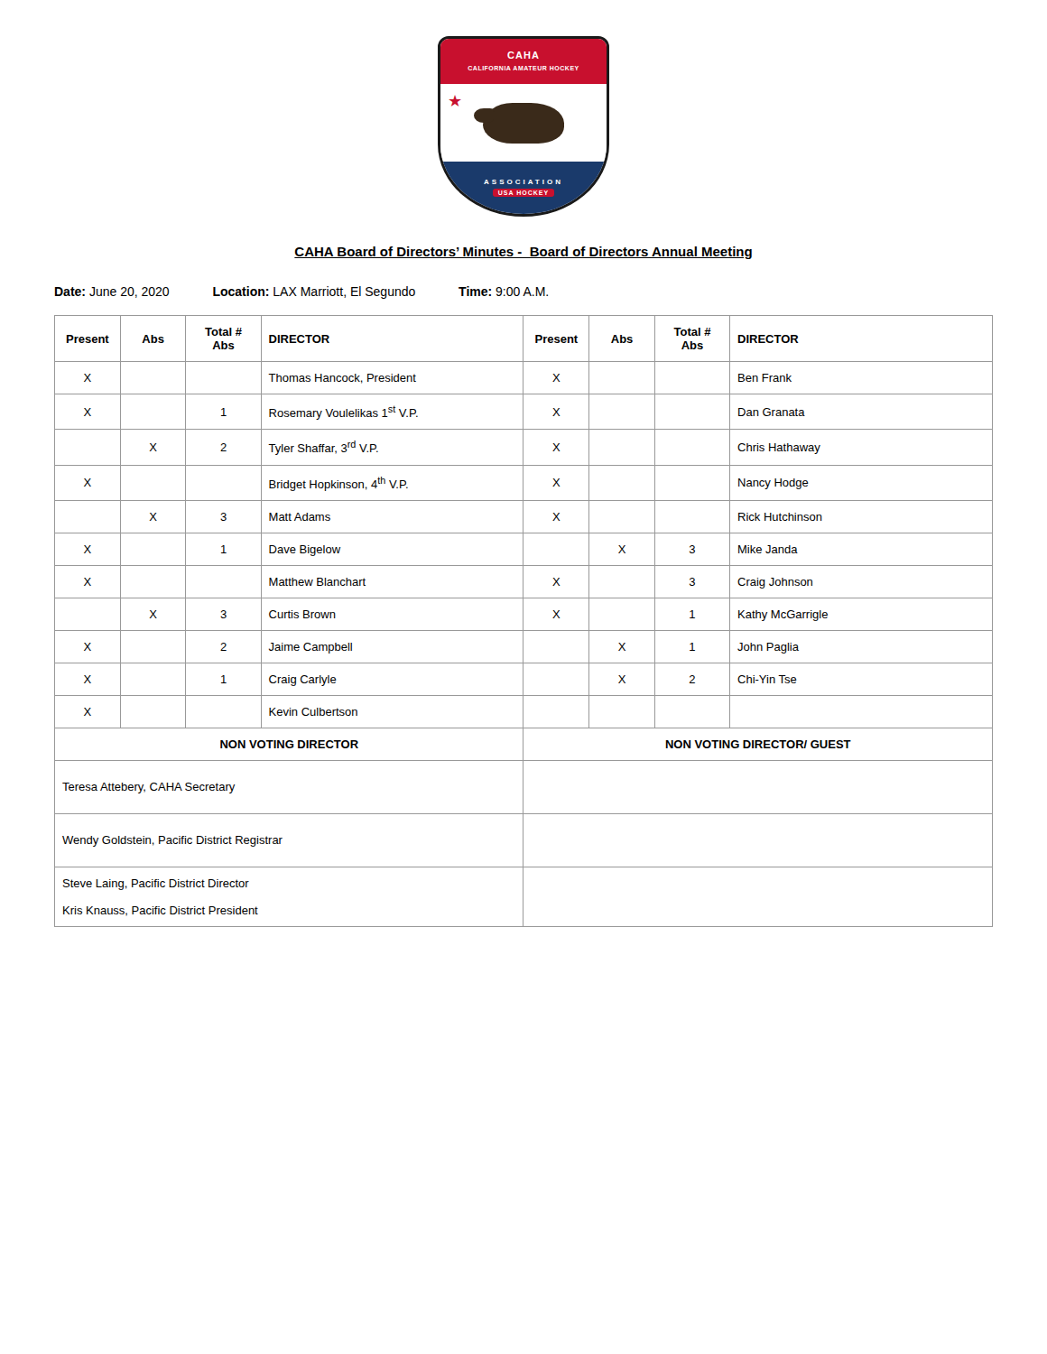CAHA
CALIFORNIA AMATEUR HOCKEY
★
ASSOCIATION
USA HOCKEY
CAHA Board of Directors’ Minutes - Board of Directors Annual Meeting
Date: June 20, 2020 Location: LAX Marriott, El Segundo Time: 9:00 A.M.
| Present | Abs | Total # Abs | DIRECTOR | Present | Abs | Total # Abs | DIRECTOR |
| --- | --- | --- | --- | --- | --- | --- | --- |
| X | | | Thomas Hancock, President | X | | | Ben Frank |
| X | | 1 | Rosemary Voulelikas 1 st V.P. | X | | | Dan Granata |
| | X | 2 | Tyler Shaffar, 3 rd V.P. | X | | | Chris Hathaway |
| X | | | Bridget Hopkinson, 4 th V.P. | X | | | Nancy Hodge |
| | X | 3 | Matt Adams | X | | | Rick Hutchinson |
| X | | 1 | Dave Bigelow | | X | 3 | Mike Janda |
| X | | | Matthew Blanchart | X | | 3 | Craig Johnson |
| | X | 3 | Curtis Brown | X | | 1 | Kathy McGarrigle |
| X | | 2 | Jaime Campbell | | X | 1 | John Paglia |
| X | | 1 | Craig Carlyle | | X | 2 | Chi-Yin Tse |
| X | | | Kevin Culbertson | | | | |
| NON VOTING DIRECTOR | NON VOTING DIRECTOR/ GUEST |
| Teresa Attebery, CAHA Secretary | |
| Wendy Goldstein, Pacific District Registrar | |
| Steve Laing, Pacific District Director Kris Knauss, Pacific District President | |